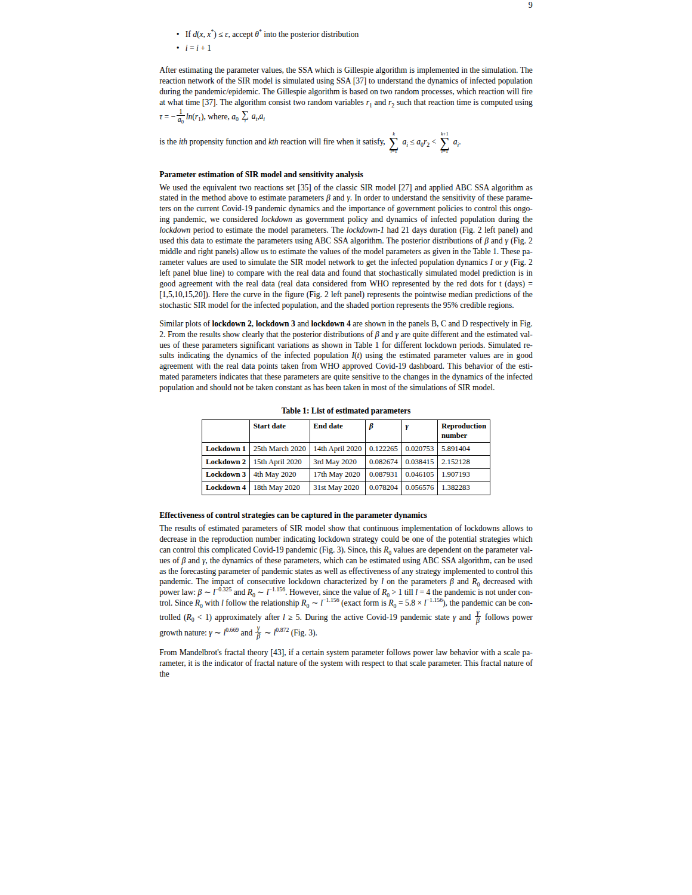9
If d(x, x*) ≤ ε, accept θ* into the posterior distribution
i = i + 1
After estimating the parameter values, the SSA which is Gillespie algorithm is implemented in the simulation. The reaction network of the SIR model is simulated using SSA [37] to understand the dynamics of infected population during the pandemic/epidemic. The Gillespie algorithm is based on two random processes, which reaction will fire at what time [37]. The algorithm consist two random variables r1 and r2 such that reaction time is computed using τ = −1 a0 ln(r1), where, a0 ∑i ai,ai
is the ith propensity function and kth reaction will fire when it satisfy, k∑i=1 ai ≤ a0r2 < k+1∑i=1 ai.
Parameter estimation of SIR model and sensitivity analysis
We used the equivalent two reactions set [35] of the classic SIR model [27] and applied ABC SSA algorithm as stated in the method above to estimate parameters β and γ. In order to understand the sensitivity of these parameters on the current Covid-19 pandemic dynamics and the importance of government policies to control this ongoing pandemic, we considered lockdown as government policy and dynamics of infected population during the lockdown period to estimate the model parameters. The lockdown-1 had 21 days duration (Fig. 2 left panel) and used this data to estimate the parameters using ABC SSA algorithm. The posterior distributions of β and γ (Fig. 2 middle and right panels) allow us to estimate the values of the model parameters as given in the Table 1. These parameter values are used to simulate the SIR model network to get the infected population dynamics I or y (Fig. 2 left panel blue line) to compare with the real data and found that stochastically simulated model prediction is in good agreement with the real data (real data considered from WHO represented by the red dots for t (days) = [1,5,10,15,20]). Here the curve in the figure (Fig. 2 left panel) represents the pointwise median predictions of the stochastic SIR model for the infected population, and the shaded portion represents the 95% credible regions.
Similar plots of lockdown 2, lockdown 3 and lockdown 4 are shown in the panels B, C and D respectively in Fig. 2. From the results show clearly that the posterior distributions of β and γ are quite different and the estimated values of these parameters significant variations as shown in Table 1 for different lockdown periods. Simulated results indicating the dynamics of the infected population I(t) using the estimated parameter values are in good agreement with the real data points taken from WHO approved Covid-19 dashboard. This behavior of the estimated parameters indicates that these parameters are quite sensitive to the changes in the dynamics of the infected population and should not be taken constant as has been taken in most of the simulations of SIR model.
Table 1: List of estimated parameters
| | Start date | End date | β | γ | Reproduction number |
| --- | --- | --- | --- | --- | --- |
| Lockdown 1 | 25th March 2020 | 14th April 2020 | 0.122265 | 0.020753 | 5.891404 |
| Lockdown 2 | 15th April 2020 | 3rd May 2020 | 0.082674 | 0.038415 | 2.152128 |
| Lockdown 3 | 4th May 2020 | 17th May 2020 | 0.087931 | 0.046105 | 1.907193 |
| Lockdown 4 | 18th May 2020 | 31st May 2020 | 0.078204 | 0.056576 | 1.382283 |
Effectiveness of control strategies can be captured in the parameter dynamics
The results of estimated parameters of SIR model show that continuous implementation of lockdowns allows to decrease in the reproduction number indicating lockdown strategy could be one of the potential strategies which can control this complicated Covid-19 pandemic (Fig. 3). Since, this R0 values are dependent on the parameter values of β and γ, the dynamics of these parameters, which can be estimated using ABC SSA algorithm, can be used as the forecasting parameter of pandemic states as well as effectiveness of any strategy implemented to control this pandemic. The impact of consecutive lockdown characterized by l on the parameters β and R0 decreased with power law: β ∼ l−0.325 and R0 ∼ l−1.156. However, since the value of R0 > 1 till l = 4 the pandemic is not under control. Since R0 with l follow the relationship R0 ∼ l−1.156 (exact form is R0 = 5.8 × l−1.156), the pandemic can be controlled (R0 < 1) approximately after l ≥ 5. During the active Covid-19 pandemic state γ and γβ follows power growth nature: γ ∼ l0.669 and γβ ∼ l0.872 (Fig. 3).
From Mandelbrot's fractal theory [43], if a certain system parameter follows power law behavior with a scale parameter, it is the indicator of fractal nature of the system with respect to that scale parameter. This fractal nature of the